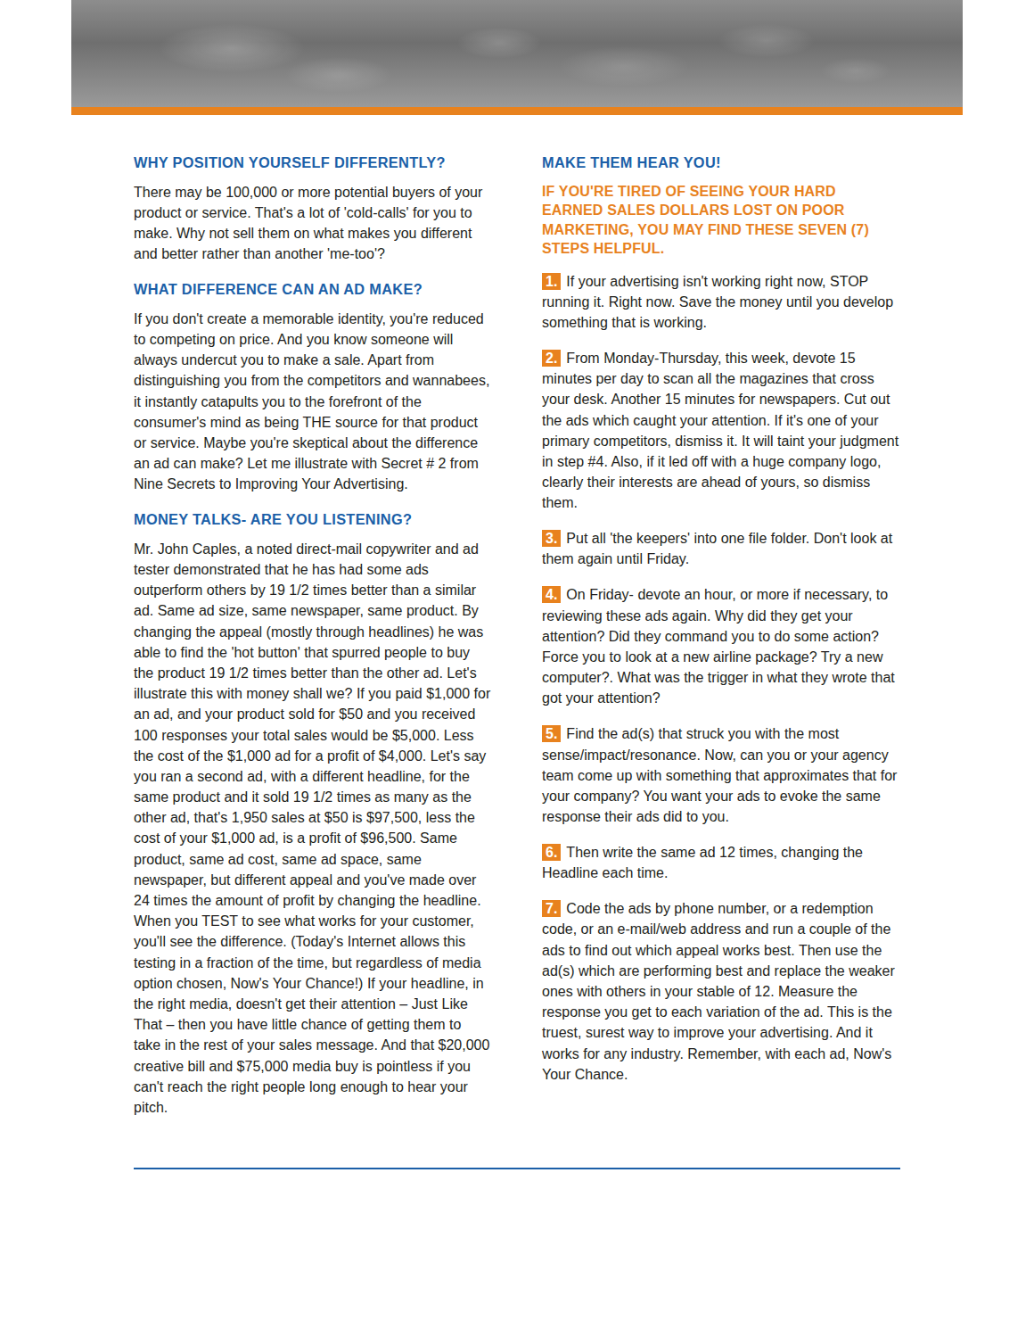Why position yourself differently?
There may be 100,000 or more potential buyers of your product or service. That's a lot of 'cold-calls' for you to make. Why not sell them on what makes you different and better rather than another 'me-too'?
What difference can an ad make?
If you don't create a memorable identity, you're reduced to competing on price. And you know someone will always undercut you to make a sale. Apart from distinguishing you from the competitors and wannabees, it instantly catapults you to the forefront of the consumer's mind as being THE source for that product or service. Maybe you're skeptical about the difference an ad can make? Let me illustrate with Secret # 2 from Nine Secrets to Improving Your Advertising.
Money talks- are you listening?
Mr. John Caples, a noted direct-mail copywriter and ad tester demonstrated that he has had some ads outperform others by 19 1/2 times better than a similar ad. Same ad size, same newspaper, same product. By changing the appeal (mostly through headlines) he was able to find the 'hot button' that spurred people to buy the product 19 1/2 times better than the other ad. Let's illustrate this with money shall we? If you paid $1,000 for an ad, and your product sold for $50 and you received 100 responses your total sales would be $5,000. Less the cost of the $1,000 ad for a profit of $4,000. Let's say you ran a second ad, with a different headline, for the same product and it sold 19 1/2 times as many as the other ad, that's 1,950 sales at $50 is $97,500, less the cost of your $1,000 ad, is a profit of $96,500. Same product, same ad cost, same ad space, same newspaper, but different appeal and you've made over 24 times the amount of profit by changing the headline. When you TEST to see what works for your customer, you'll see the difference. (Today's Internet allows this testing in a fraction of the time, but regardless of media option chosen, Now's Your Chance!) If your headline, in the right media, doesn't get their attention – Just Like That – then you have little chance of getting them to take in the rest of your sales message. And that $20,000 creative bill and $75,000 media buy is pointless if you can't reach the right people long enough to hear your pitch.
Make them hear you!
If you're tired of seeing your hard earned sales dollars lost on poor marketing, you may find these seven (7) steps helpful.
If your advertising isn't working right now, STOP running it. Right now. Save the money until you develop something that is working.
From Monday-Thursday, this week, devote 15 minutes per day to scan all the magazines that cross your desk. Another 15 minutes for newspapers. Cut out the ads which caught your attention. If it's one of your primary competitors, dismiss it. It will taint your judgment in step #4. Also, if it led off with a huge company logo, clearly their interests are ahead of yours, so dismiss them.
Put all 'the keepers' into one file folder. Don't look at them again until Friday.
On Friday- devote an hour, or more if necessary, to reviewing these ads again. Why did they get your attention? Did they command you to do some action? Force you to look at a new airline package? Try a new computer?. What was the trigger in what they wrote that got your attention?
Find the ad(s) that struck you with the most sense/impact/resonance. Now, can you or your agency team come up with something that approximates that for your company? You want your ads to evoke the same response their ads did to you.
Then write the same ad 12 times, changing the Headline each time.
Code the ads by phone number, or a redemption code, or an e-mail/web address and run a couple of the ads to find out which appeal works best. Then use the ad(s) which are performing best and replace the weaker ones with others in your stable of 12. Measure the response you get to each variation of the ad. This is the truest, surest way to improve your advertising. And it works for any industry. Remember, with each ad, Now's Your Chance.